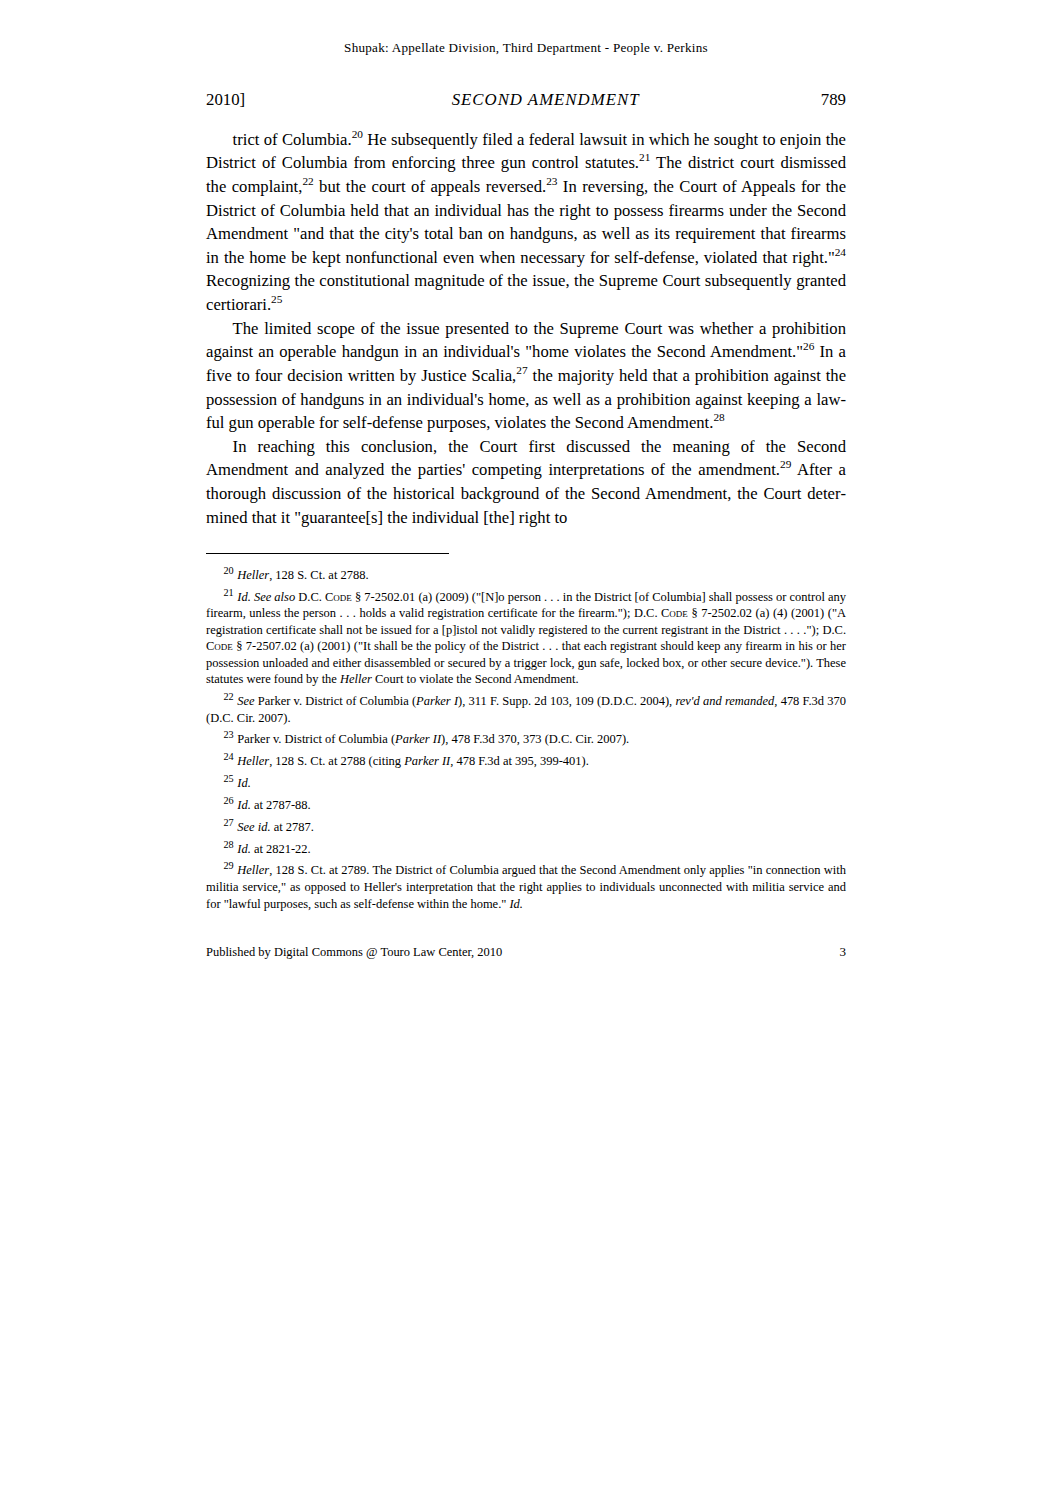Shupak: Appellate Division, Third Department - People v. Perkins
2010] SECOND AMENDMENT 789
trict of Columbia.20 He subsequently filed a federal lawsuit in which he sought to enjoin the District of Columbia from enforcing three gun control statutes.21 The district court dismissed the complaint,22 but the court of appeals reversed.23 In reversing, the Court of Appeals for the District of Columbia held that an individual has the right to possess firearms under the Second Amendment "and that the city's total ban on handguns, as well as its requirement that firearms in the home be kept nonfunctional even when necessary for self-defense, violated that right."24 Recognizing the constitutional magnitude of the issue, the Supreme Court subsequently granted certiorari.25
The limited scope of the issue presented to the Supreme Court was whether a prohibition against an operable handgun in an individual's "home violates the Second Amendment."26 In a five to four decision written by Justice Scalia,27 the majority held that a prohibition against the possession of handguns in an individual's home, as well as a prohibition against keeping a lawful gun operable for self-defense purposes, violates the Second Amendment.28
In reaching this conclusion, the Court first discussed the meaning of the Second Amendment and analyzed the parties' competing interpretations of the amendment.29 After a thorough discussion of the historical background of the Second Amendment, the Court determined that it "guarantee[s] the individual [the] right to
20 Heller, 128 S. Ct. at 2788.
21 Id. See also D.C. Code § 7-2502.01 (a) (2009) ("[N]o person . . . in the District [of Columbia] shall possess or control any firearm, unless the person . . . holds a valid registration certificate for the firearm."); D.C. Code § 7-2502.02 (a) (4) (2001) ("A registration certificate shall not be issued for a [p]istol not validly registered to the current registrant in the District . . . ."); D.C. Code § 7-2507.02 (a) (2001) ("It shall be the policy of the District . . . that each registrant should keep any firearm in his or her possession unloaded and either disassembled or secured by a trigger lock, gun safe, locked box, or other secure device."). These statutes were found by the Heller Court to violate the Second Amendment.
22 See Parker v. District of Columbia (Parker I), 311 F. Supp. 2d 103, 109 (D.D.C. 2004), rev'd and remanded, 478 F.3d 370 (D.C. Cir. 2007).
23 Parker v. District of Columbia (Parker II), 478 F.3d 370, 373 (D.C. Cir. 2007).
24 Heller, 128 S. Ct. at 2788 (citing Parker II, 478 F.3d at 395, 399-401).
25 Id.
26 Id. at 2787-88.
27 See id. at 2787.
28 Id. at 2821-22.
29 Heller, 128 S. Ct. at 2789. The District of Columbia argued that the Second Amendment only applies "in connection with militia service," as opposed to Heller's interpretation that the right applies to individuals unconnected with militia service and for "lawful purposes, such as self-defense within the home." Id.
Published by Digital Commons @ Touro Law Center, 2010 3